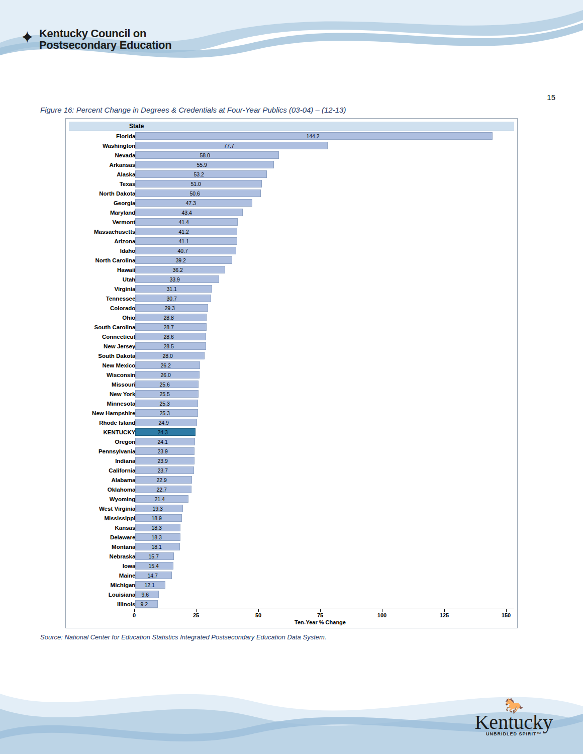✦
Kentucky Council on
Postsecondary Education
15
Figure 16: Percent Change in Degrees & Credentials at Four-Year Publics (03-04) – (12-13)
State
| Florida | 144.2 |
| Washington | 77.7 |
| Nevada | 58.0 |
| Arkansas | 55.9 |
| Alaska | 53.2 |
| Texas | 51.0 |
| North Dakota | 50.6 |
| Georgia | 47.3 |
| Maryland | 43.4 |
| Vermont | 41.4 |
| Massachusetts | 41.2 |
| Arizona | 41.1 |
| Idaho | 40.7 |
| North Carolina | 39.2 |
| Hawaii | 36.2 |
| Utah | 33.9 |
| Virginia | 31.1 |
| Tennessee | 30.7 |
| Colorado | 29.3 |
| Ohio | 28.8 |
| South Carolina | 28.7 |
| Connecticut | 28.6 |
| New Jersey | 28.5 |
| South Dakota | 28.0 |
| New Mexico | 26.2 |
| Wisconsin | 26.0 |
| Missouri | 25.6 |
| New York | 25.5 |
| Minnesota | 25.3 |
| New Hampshire | 25.3 |
| Rhode Island | 24.9 |
| KENTUCKY | 24.3 |
| Oregon | 24.1 |
| Pennsylvania | 23.9 |
| Indiana | 23.9 |
| California | 23.7 |
| Alabama | 22.9 |
| Oklahoma | 22.7 |
| Wyoming | 21.4 |
| West Virginia | 19.3 |
| Mississippi | 18.9 |
| Kansas | 18.3 |
| Delaware | 18.3 |
| Montana | 18.1 |
| Nebraska | 15.7 |
| Iowa | 15.4 |
| Maine | 14.7 |
| Michigan | 12.1 |
| Louisiana | 9.6 |
| Illinois | 9.2 |
0 25 50 75 100 125 150 Ten-Year % Change
Source: National Center for Education Statistics Integrated Postsecondary Education Data System.
🐎
Kentucky
UNBRIDLED SPIRIT™